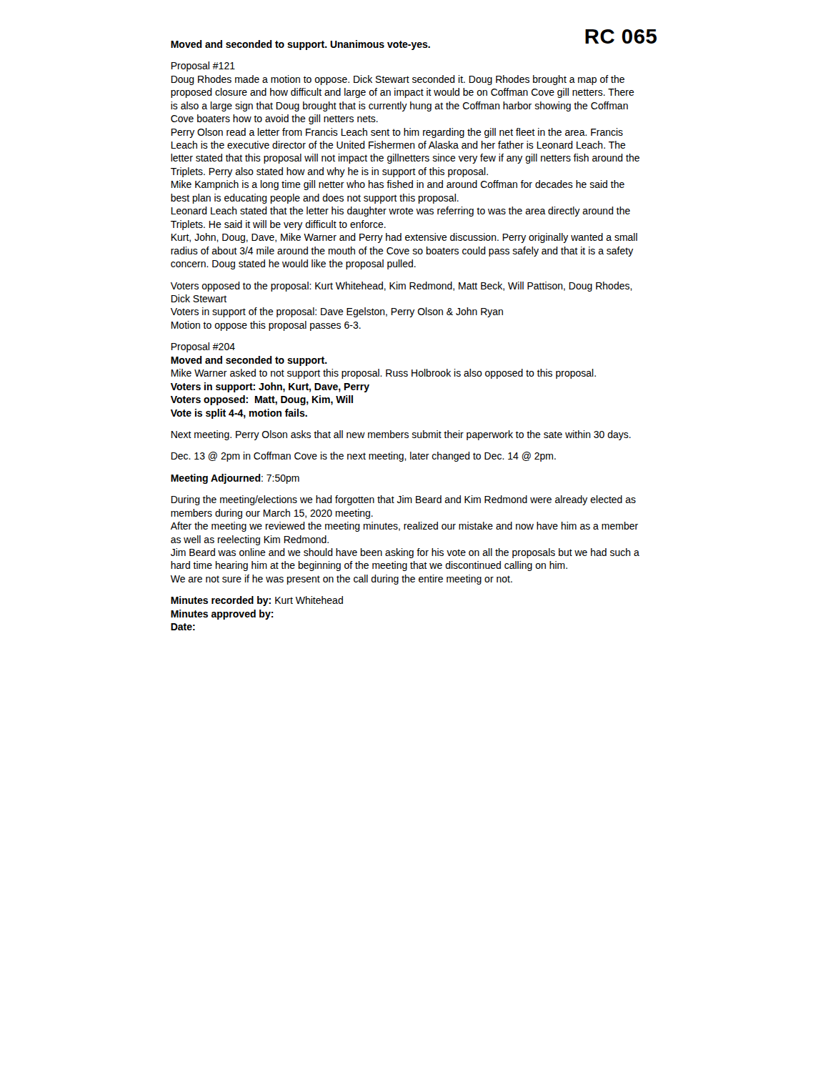RC 065
Moved and seconded to support. Unanimous vote-yes.
Proposal #121
Doug Rhodes made a motion to oppose. Dick Stewart seconded it. Doug Rhodes brought a map of the proposed closure and how difficult and large of an impact it would be on Coffman Cove gill netters. There is also a large sign that Doug brought that is currently hung at the Coffman harbor showing the Coffman Cove boaters how to avoid the gill netters nets.
Perry Olson read a letter from Francis Leach sent to him regarding the gill net fleet in the area. Francis Leach is the executive director of the United Fishermen of Alaska and her father is Leonard Leach. The letter stated that this proposal will not impact the gillnetters since very few if any gill netters fish around the Triplets. Perry also stated how and why he is in support of this proposal.
Mike Kampnich is a long time gill netter who has fished in and around Coffman for decades he said the best plan is educating people and does not support this proposal.
Leonard Leach stated that the letter his daughter wrote was referring to was the area directly around the Triplets. He said it will be very difficult to enforce.
Kurt, John, Doug, Dave, Mike Warner and Perry had extensive discussion. Perry originally wanted a small radius of about 3/4 mile around the mouth of the Cove so boaters could pass safely and that it is a safety concern. Doug stated he would like the proposal pulled.
Voters opposed to the proposal: Kurt Whitehead, Kim Redmond, Matt Beck, Will Pattison, Doug Rhodes, Dick Stewart
Voters in support of the proposal: Dave Egelston, Perry Olson & John Ryan
Motion to oppose this proposal passes 6-3.
Proposal #204
Moved and seconded to support.
Mike Warner asked to not support this proposal. Russ Holbrook is also opposed to this proposal.
Voters in support: John, Kurt, Dave, Perry
Voters opposed: Matt, Doug, Kim, Will
Vote is split 4-4, motion fails.
Next meeting. Perry Olson asks that all new members submit their paperwork to the sate within 30 days.
Dec. 13 @ 2pm in Coffman Cove is the next meeting, later changed to Dec. 14 @ 2pm.
Meeting Adjourned: 7:50pm
During the meeting/elections we had forgotten that Jim Beard and Kim Redmond were already elected as members during our March 15, 2020 meeting.
After the meeting we reviewed the meeting minutes, realized our mistake and now have him as a member as well as reelecting Kim Redmond.
Jim Beard was online and we should have been asking for his vote on all the proposals but we had such a hard time hearing him at the beginning of the meeting that we discontinued calling on him.
We are not sure if he was present on the call during the entire meeting or not.
Minutes recorded by: Kurt Whitehead
Minutes approved by:
Date: